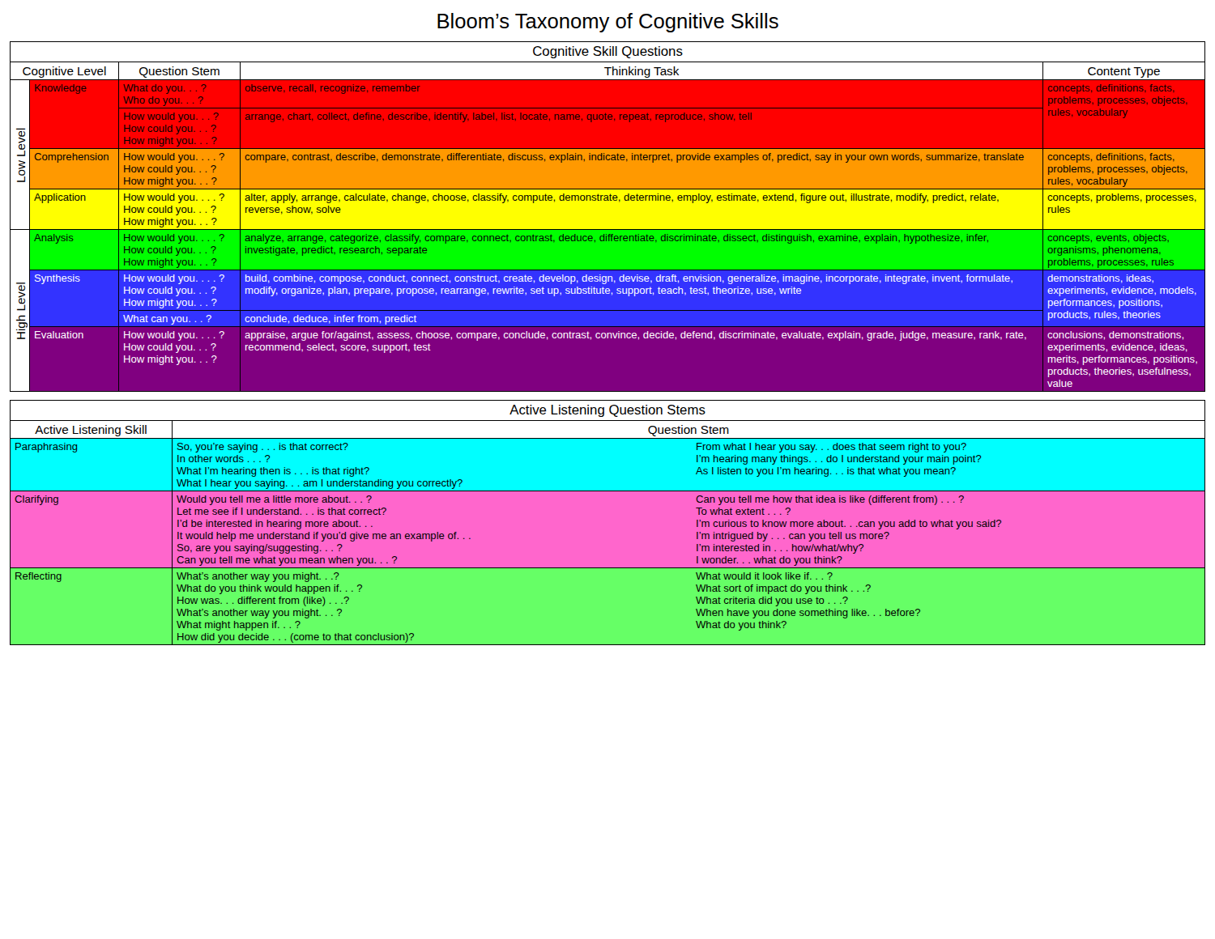Bloom’s Taxonomy of Cognitive Skills
Cognitive Skill Questions
| Cognitive Level | Question Stem | Thinking Task | Content Type |
| --- | --- | --- | --- |
| Low Level | Knowledge | What do you. . . ? Who do you. . . ? | observe, recall, recognize, remember | concepts, definitions, facts, problems, processes, objects, rules, vocabulary |
| How would you. . . ? How could you. . . ? How might you. . . ? | arrange, chart, collect, define, describe, identify, label, list, locate, name, quote, repeat, reproduce, show, tell |
| Comprehension | How would you. . . . ? How could you. . . ? How might you. . . ? | compare, contrast, describe, demonstrate, differentiate, discuss, explain, indicate, interpret, provide examples of, predict, say in your own words, summarize, translate | concepts, definitions, facts, problems, processes, objects, rules, vocabulary |
| Application | How would you. . . . ? How could you. . . ? How might you. . . ? | alter, apply, arrange, calculate, change, choose, classify, compute, demonstrate, determine, employ, estimate, extend, figure out, illustrate, modify, predict, relate, reverse, show, solve | concepts, problems, processes, rules |
| High Level | Analysis | How would you. . . . ? How could you. . . ? How might you. . . ? | analyze, arrange, categorize, classify, compare, connect, contrast, deduce, differentiate, discriminate, dissect, distinguish, examine, explain, hypothesize, infer, investigate, predict, research, separate | concepts, events, objects, organisms, phenomena, problems, processes, rules |
| Synthesis | How would you. . . . ? How could you. . . ? How might you. . . ? | build, combine, compose, conduct, connect, construct, create, develop, design, devise, draft, envision, generalize, imagine, incorporate, integrate, invent, formulate, modify, organize, plan, prepare, propose, rearrange, rewrite, set up, substitute, support, teach, test, theorize, use, write | demonstrations, ideas, experiments, evidence, models, performances, positions, products, rules, theories |
| What can you. . . ? | conclude, deduce, infer from, predict |
| Evaluation | How would you. . . . ? How could you. . . ? How might you. . . ? | appraise, argue for/against, assess, choose, compare, conclude, contrast, convince, decide, defend, discriminate, evaluate, explain, grade, judge, measure, rank, rate, recommend, select, score, support, test | conclusions, demonstrations, experiments, evidence, ideas, merits, performances, positions, products, theories, usefulness, value |
Active Listening Question Stems
| Active Listening Skill | Question Stem |
| --- | --- |
| Paraphrasing | So, you’re saying . . . is that correct? In other words . . . ? What I’m hearing then is . . . is that right? What I hear you saying. . . am I understanding you correctly? From what I hear you say. . . does that seem right to you? I’m hearing many things. . . do I understand your main point? As I listen to you I’m hearing. . . is that what you mean? |
| Clarifying | Would you tell me a little more about. . . ? Let me see if I understand. . . is that correct? I’d be interested in hearing more about. . . It would help me understand if you’d give me an example of. . . So, are you saying/suggesting. . . ? Can you tell me what you mean when you. . . ? Can you tell me how that idea is like (different from) . . . ? To what extent . . . ? I’m curious to know more about. . .can you add to what you said? I’m intrigued by . . . can you tell us more? I’m interested in . . . how/what/why? I wonder. . . what do you think? |
| Reflecting | What’s another way you might. . .? What do you think would happen if. . . ? How was. . . different from (like) . . .? What’s another way you might. . . ? What might happen if. . . ? How did you decide . . . (come to that conclusion)? What would it look like if. . . ? What sort of impact do you think . . .? What criteria did you use to . . .? When have you done something like. . . before? What do you think? |